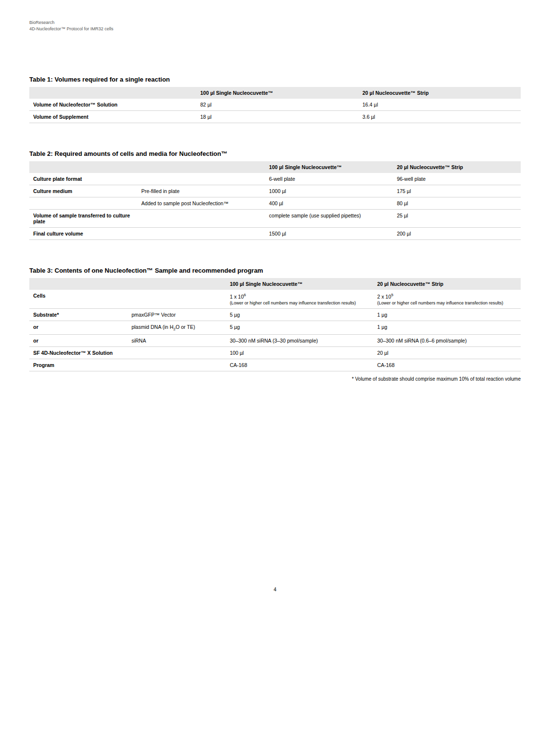BioResearch
4D-Nucleofector™ Protocol for IMR32 cells
Table 1: Volumes required for a single reaction
| | 100 µl Single Nucleocuvette™ | 20 µl Nucleocuvette™ Strip |
| --- | --- | --- |
| Volume of Nucleofector™ Solution | 82 µl | 16.4 µl |
| Volume of Supplement | 18 µl | 3.6 µl |
Table 2: Required amounts of cells and media for Nucleofection™
| | | 100 µl Single Nucleocuvette™ | 20 µl Nucleocuvette™ Strip |
| --- | --- | --- | --- |
| Culture plate format | | 6-well plate | 96-well plate |
| Culture medium | Pre-filled in plate | 1000 µl | 175 µl |
| | Added to sample post Nucleofection™ | 400 µl | 80 µl |
| Volume of sample transferred to culture plate | | complete sample (use supplied pipettes) | 25 µl |
| Final culture volume | | 1500 µl | 200 µl |
Table 3: Contents of one Nucleofection™ Sample and recommended program
| | | 100 µl Single Nucleocuvette™ | 20 µl Nucleocuvette™ Strip |
| --- | --- | --- | --- |
| Cells | | 1 x 10 6 (Lower or higher cell numbers may influence transfection results) | 2 x 10 5 (Lower or higher cell numbers may influence transfection results) |
| Substrate* | pmaxGFP™ Vector | 5 µg | 1 µg |
| or | plasmid DNA (in H 2 O or TE) | 5 µg | 1 µg |
| or | siRNA | 30–300 nM siRNA (3–30 pmol/sample) | 30–300 nM siRNA (0.6–6 pmol/sample) |
| SF 4D-Nucleofector™ X Solution | | 100 µl | 20 µl |
| Program | | CA-168 | CA-168 |
* Volume of substrate should comprise maximum 10% of total reaction volume
4